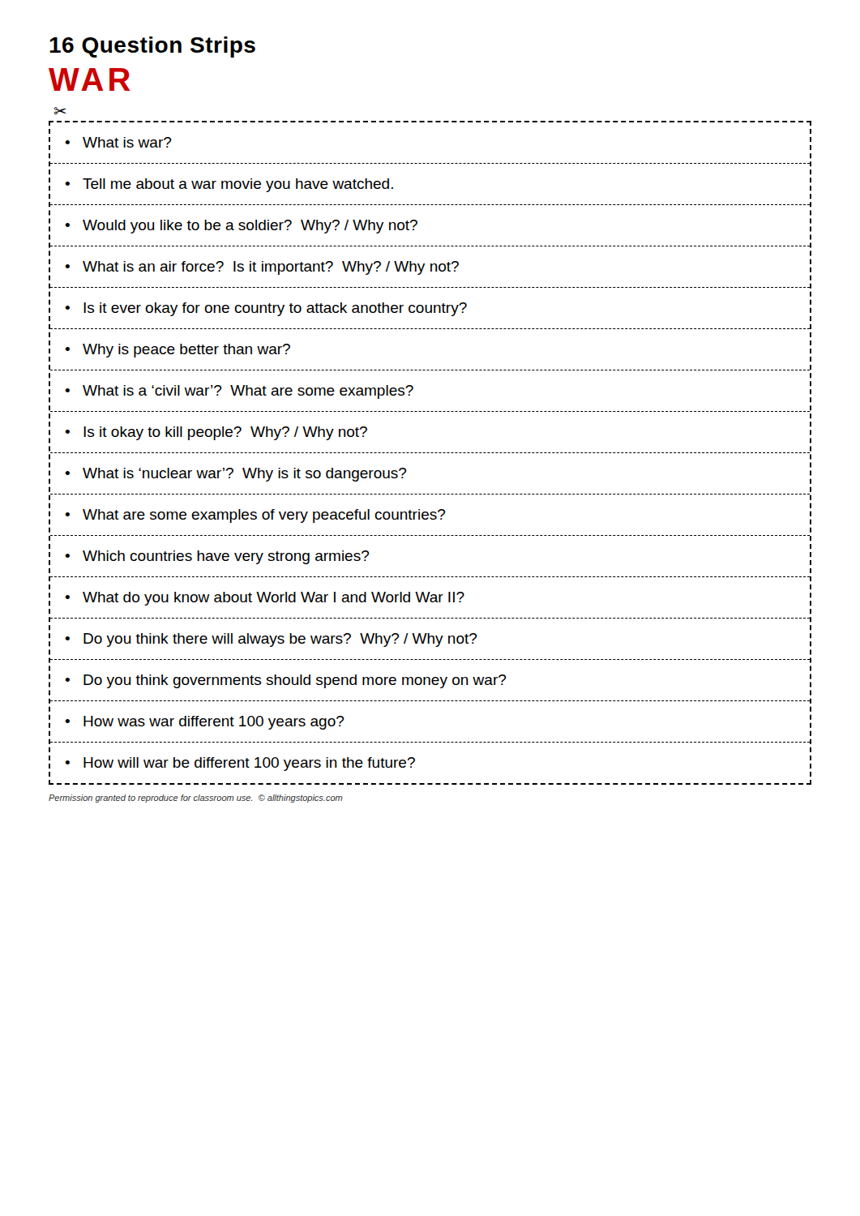16 Question Strips
WAR
✂
What is war?
Tell me about a war movie you have watched.
Would you like to be a soldier? Why? / Why not?
What is an air force? Is it important? Why? / Why not?
Is it ever okay for one country to attack another country?
Why is peace better than war?
What is a ‘civil war’? What are some examples?
Is it okay to kill people? Why? / Why not?
What is ‘nuclear war’? Why is it so dangerous?
What are some examples of very peaceful countries?
Which countries have very strong armies?
What do you know about World War I and World War II?
Do you think there will always be wars? Why? / Why not?
Do you think governments should spend more money on war?
How was war different 100 years ago?
How will war be different 100 years in the future?
Permission granted to reproduce for classroom use. © allthingstopics.com